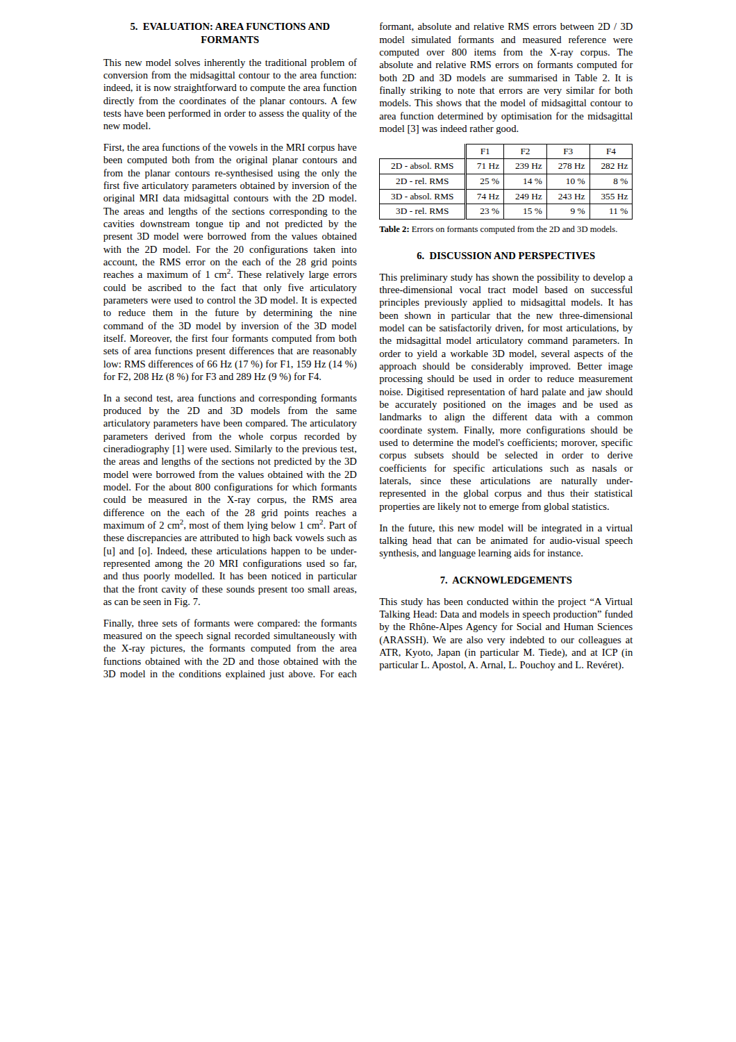5. Evaluation: Area Functions and Formants
This new model solves inherently the traditional problem of conversion from the midsagittal contour to the area function: indeed, it is now straightforward to compute the area function directly from the coordinates of the planar contours. A few tests have been performed in order to assess the quality of the new model.
First, the area functions of the vowels in the MRI corpus have been computed both from the original planar contours and from the planar contours re-synthesised using the only the first five articulatory parameters obtained by inversion of the original MRI data midsagittal contours with the 2D model. The areas and lengths of the sections corresponding to the cavities downstream tongue tip and not predicted by the present 3D model were borrowed from the values obtained with the 2D model. For the 20 configurations taken into account, the RMS error on the each of the 28 grid points reaches a maximum of 1 cm2. These relatively large errors could be ascribed to the fact that only five articulatory parameters were used to control the 3D model. It is expected to reduce them in the future by determining the nine command of the 3D model by inversion of the 3D model itself. Moreover, the first four formants computed from both sets of area functions present differences that are reasonably low: RMS differences of 66 Hz (17 %) for F1, 159 Hz (14 %) for F2, 208 Hz (8 %) for F3 and 289 Hz (9 %) for F4.
In a second test, area functions and corresponding formants produced by the 2D and 3D models from the same articulatory parameters have been compared. The articulatory parameters derived from the whole corpus recorded by cineradiography [1] were used. Similarly to the previous test, the areas and lengths of the sections not predicted by the 3D model were borrowed from the values obtained with the 2D model. For the about 800 configurations for which formants could be measured in the X-ray corpus, the RMS area difference on the each of the 28 grid points reaches a maximum of 2 cm2, most of them lying below 1 cm2. Part of these discrepancies are attributed to high back vowels such as [u] and [o]. Indeed, these articulations happen to be under-represented among the 20 MRI configurations used so far, and thus poorly modelled. It has been noticed in particular that the front cavity of these sounds present too small areas, as can be seen in Fig. 7.
Finally, three sets of formants were compared: the formants measured on the speech signal recorded simultaneously with the X-ray pictures, the formants computed from the area functions obtained with the 2D and those obtained with the 3D model in the conditions explained just above. For each formant, absolute and relative RMS errors between 2D / 3D model simulated formants and measured reference were computed over 800 items from the X-ray corpus. The absolute and relative RMS errors on formants computed for both 2D and 3D models are summarised in Table 2. It is finally striking to note that errors are very similar for both models. This shows that the model of midsagittal contour to area function determined by optimisation for the midsagittal model [3] was indeed rather good.
| | F1 | F2 | F3 | F4 |
| --- | --- | --- | --- | --- |
| 2D - absol. RMS | 71 Hz | 239 Hz | 278 Hz | 282 Hz |
| 2D - rel. RMS | 25 % | 14 % | 10 % | 8 % |
| 3D - absol. RMS | 74 Hz | 249 Hz | 243 Hz | 355 Hz |
| 3D - rel. RMS | 23 % | 15 % | 9 % | 11 % |
Table 2: Errors on formants computed from the 2D and 3D models.
6. Discussion and Perspectives
This preliminary study has shown the possibility to develop a three-dimensional vocal tract model based on successful principles previously applied to midsagittal models. It has been shown in particular that the new three-dimensional model can be satisfactorily driven, for most articulations, by the midsagittal model articulatory command parameters. In order to yield a workable 3D model, several aspects of the approach should be considerably improved. Better image processing should be used in order to reduce measurement noise. Digitised representation of hard palate and jaw should be accurately positioned on the images and be used as landmarks to align the different data with a common coordinate system. Finally, more configurations should be used to determine the model's coefficients; morover, specific corpus subsets should be selected in order to derive coefficients for specific articulations such as nasals or laterals, since these articulations are naturally under-represented in the global corpus and thus their statistical properties are likely not to emerge from global statistics.
In the future, this new model will be integrated in a virtual talking head that can be animated for audio-visual speech synthesis, and language learning aids for instance.
7. Acknowledgements
This study has been conducted within the project “A Virtual Talking Head: Data and models in speech production” funded by the Rhône-Alpes Agency for Social and Human Sciences (ARASSH). We are also very indebted to our colleagues at ATR, Kyoto, Japan (in particular M. Tiede), and at ICP (in particular L. Apostol, A. Arnal, L. Pouchoy and L. Revéret).